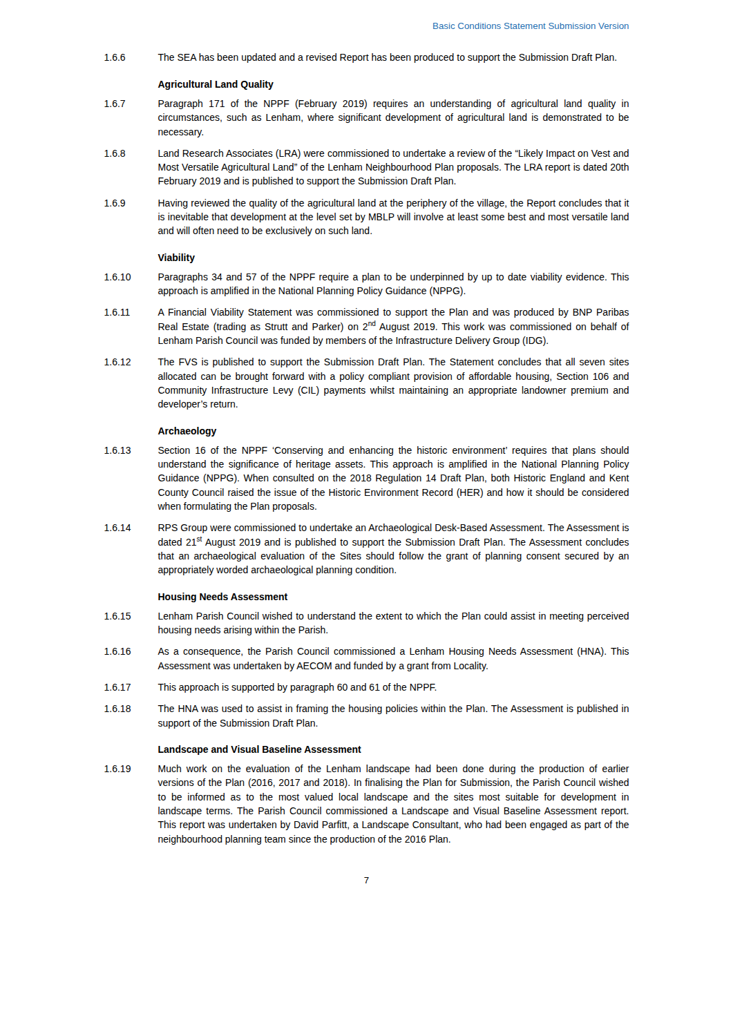Basic Conditions Statement Submission Version
1.6.6
The SEA has been updated and a revised Report has been produced to support the Submission Draft Plan.
Agricultural Land Quality
1.6.7
Paragraph 171 of the NPPF (February 2019) requires an understanding of agricultural land quality in circumstances, such as Lenham, where significant development of agricultural land is demonstrated to be necessary.
1.6.8
Land Research Associates (LRA) were commissioned to undertake a review of the “Likely Impact on Vest and Most Versatile Agricultural Land” of the Lenham Neighbourhood Plan proposals. The LRA report is dated 20th February 2019 and is published to support the Submission Draft Plan.
1.6.9
Having reviewed the quality of the agricultural land at the periphery of the village, the Report concludes that it is inevitable that development at the level set by MBLP will involve at least some best and most versatile land and will often need to be exclusively on such land.
Viability
1.6.10
Paragraphs 34 and 57 of the NPPF require a plan to be underpinned by up to date viability evidence. This approach is amplified in the National Planning Policy Guidance (NPPG).
1.6.11
A Financial Viability Statement was commissioned to support the Plan and was produced by BNP Paribas Real Estate (trading as Strutt and Parker) on 2nd August 2019. This work was commissioned on behalf of Lenham Parish Council was funded by members of the Infrastructure Delivery Group (IDG).
1.6.12
The FVS is published to support the Submission Draft Plan. The Statement concludes that all seven sites allocated can be brought forward with a policy compliant provision of affordable housing, Section 106 and Community Infrastructure Levy (CIL) payments whilst maintaining an appropriate landowner premium and developer’s return.
Archaeology
1.6.13
Section 16 of the NPPF ‘Conserving and enhancing the historic environment’ requires that plans should understand the significance of heritage assets. This approach is amplified in the National Planning Policy Guidance (NPPG). When consulted on the 2018 Regulation 14 Draft Plan, both Historic England and Kent County Council raised the issue of the Historic Environment Record (HER) and how it should be considered when formulating the Plan proposals.
1.6.14
RPS Group were commissioned to undertake an Archaeological Desk-Based Assessment. The Assessment is dated 21st August 2019 and is published to support the Submission Draft Plan. The Assessment concludes that an archaeological evaluation of the Sites should follow the grant of planning consent secured by an appropriately worded archaeological planning condition.
Housing Needs Assessment
1.6.15
Lenham Parish Council wished to understand the extent to which the Plan could assist in meeting perceived housing needs arising within the Parish.
1.6.16
As a consequence, the Parish Council commissioned a Lenham Housing Needs Assessment (HNA). This Assessment was undertaken by AECOM and funded by a grant from Locality.
1.6.17
This approach is supported by paragraph 60 and 61 of the NPPF.
1.6.18
The HNA was used to assist in framing the housing policies within the Plan. The Assessment is published in support of the Submission Draft Plan.
Landscape and Visual Baseline Assessment
1.6.19
Much work on the evaluation of the Lenham landscape had been done during the production of earlier versions of the Plan (2016, 2017 and 2018). In finalising the Plan for Submission, the Parish Council wished to be informed as to the most valued local landscape and the sites most suitable for development in landscape terms. The Parish Council commissioned a Landscape and Visual Baseline Assessment report. This report was undertaken by David Parfitt, a Landscape Consultant, who had been engaged as part of the neighbourhood planning team since the production of the 2016 Plan.
7